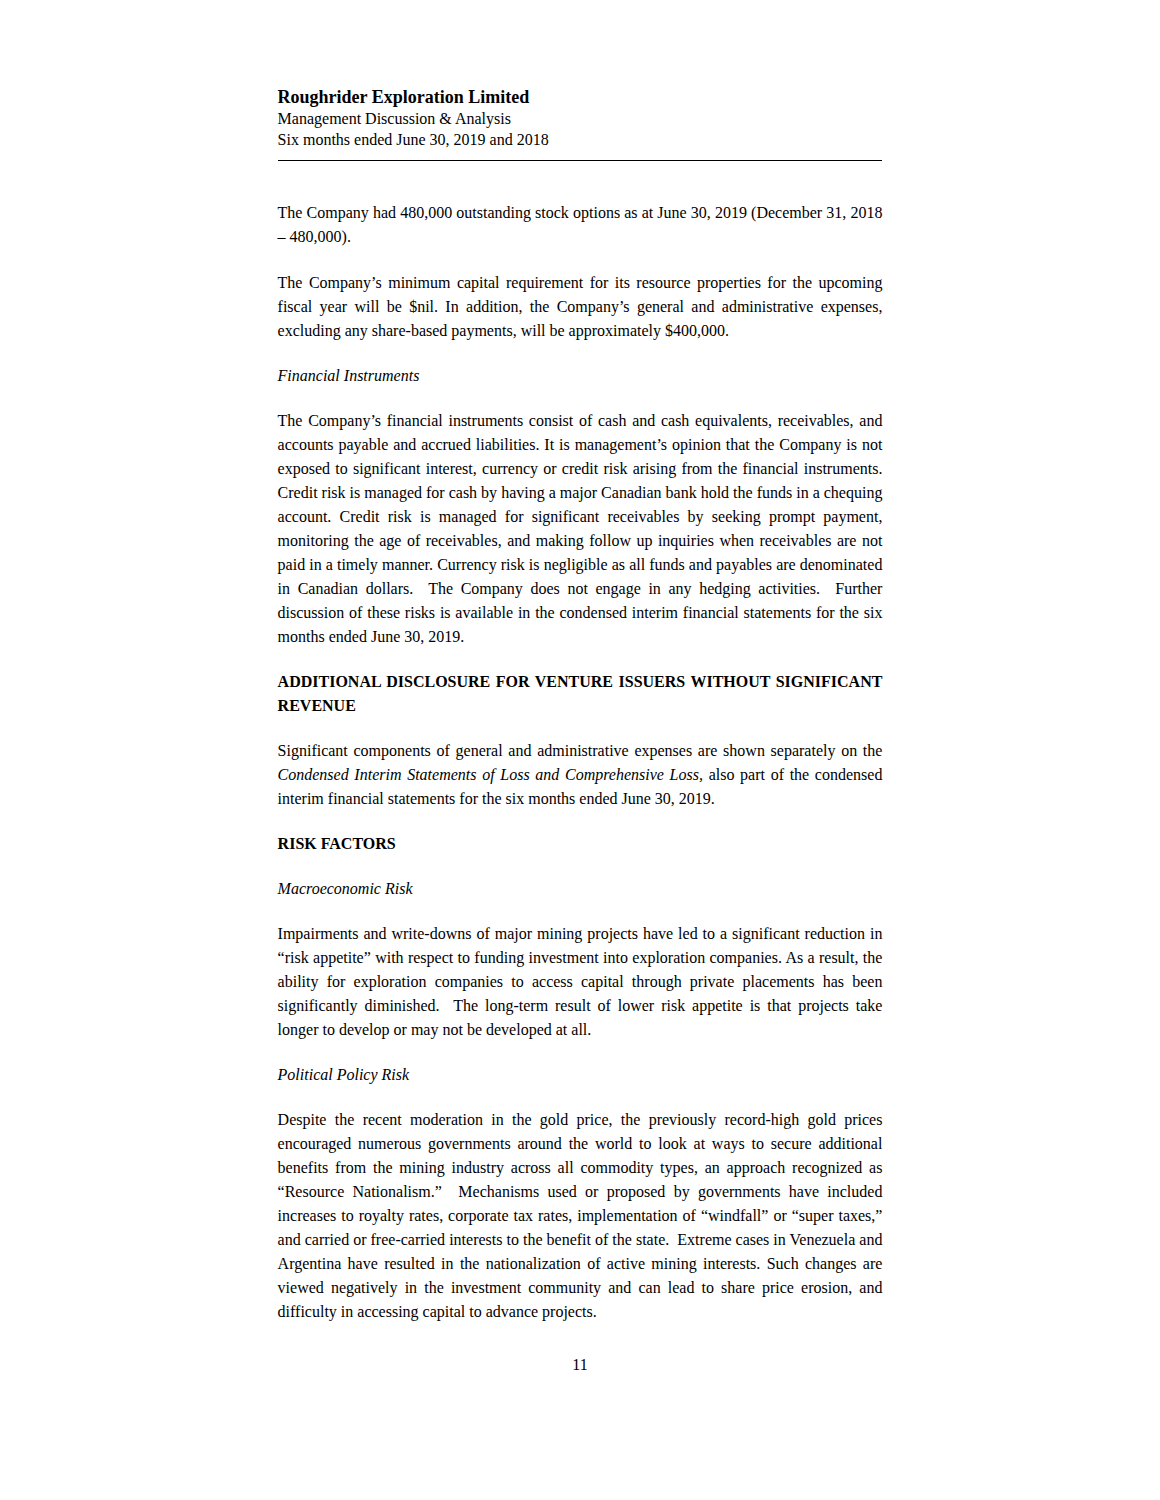Roughrider Exploration Limited
Management Discussion & Analysis
Six months ended June 30, 2019 and 2018
The Company had 480,000 outstanding stock options as at June 30, 2019 (December 31, 2018 – 480,000).
The Company’s minimum capital requirement for its resource properties for the upcoming fiscal year will be $nil. In addition, the Company’s general and administrative expenses, excluding any share-based payments, will be approximately $400,000.
Financial Instruments
The Company’s financial instruments consist of cash and cash equivalents, receivables, and accounts payable and accrued liabilities. It is management’s opinion that the Company is not exposed to significant interest, currency or credit risk arising from the financial instruments. Credit risk is managed for cash by having a major Canadian bank hold the funds in a chequing account. Credit risk is managed for significant receivables by seeking prompt payment, monitoring the age of receivables, and making follow up inquiries when receivables are not paid in a timely manner. Currency risk is negligible as all funds and payables are denominated in Canadian dollars. The Company does not engage in any hedging activities. Further discussion of these risks is available in the condensed interim financial statements for the six months ended June 30, 2019.
Additional disclosure for venture issuers without significant revenue
Significant components of general and administrative expenses are shown separately on the Condensed Interim Statements of Loss and Comprehensive Loss, also part of the condensed interim financial statements for the six months ended June 30, 2019.
Risk factors
Macroeconomic Risk
Impairments and write-downs of major mining projects have led to a significant reduction in “risk appetite” with respect to funding investment into exploration companies. As a result, the ability for exploration companies to access capital through private placements has been significantly diminished. The long-term result of lower risk appetite is that projects take longer to develop or may not be developed at all.
Political Policy Risk
Despite the recent moderation in the gold price, the previously record-high gold prices encouraged numerous governments around the world to look at ways to secure additional benefits from the mining industry across all commodity types, an approach recognized as “Resource Nationalism.” Mechanisms used or proposed by governments have included increases to royalty rates, corporate tax rates, implementation of “windfall” or “super taxes,” and carried or free-carried interests to the benefit of the state. Extreme cases in Venezuela and Argentina have resulted in the nationalization of active mining interests. Such changes are viewed negatively in the investment community and can lead to share price erosion, and difficulty in accessing capital to advance projects.
11